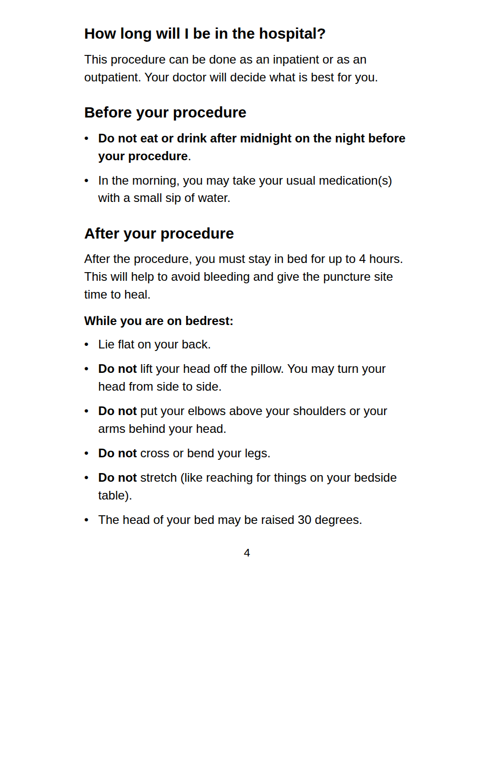How long will I be in the hospital?
This procedure can be done as an inpatient or as an outpatient. Your doctor will decide what is best for you.
Before your procedure
Do not eat or drink after midnight on the night before your procedure.
In the morning, you may take your usual medication(s) with a small sip of water.
After your procedure
After the procedure, you must stay in bed for up to 4 hours. This will help to avoid bleeding and give the puncture site time to heal.
While you are on bedrest:
Lie flat on your back.
Do not lift your head off the pillow. You may turn your head from side to side.
Do not put your elbows above your shoulders or your arms behind your head.
Do not cross or bend your legs.
Do not stretch (like reaching for things on your bedside table).
The head of your bed may be raised 30 degrees.
4